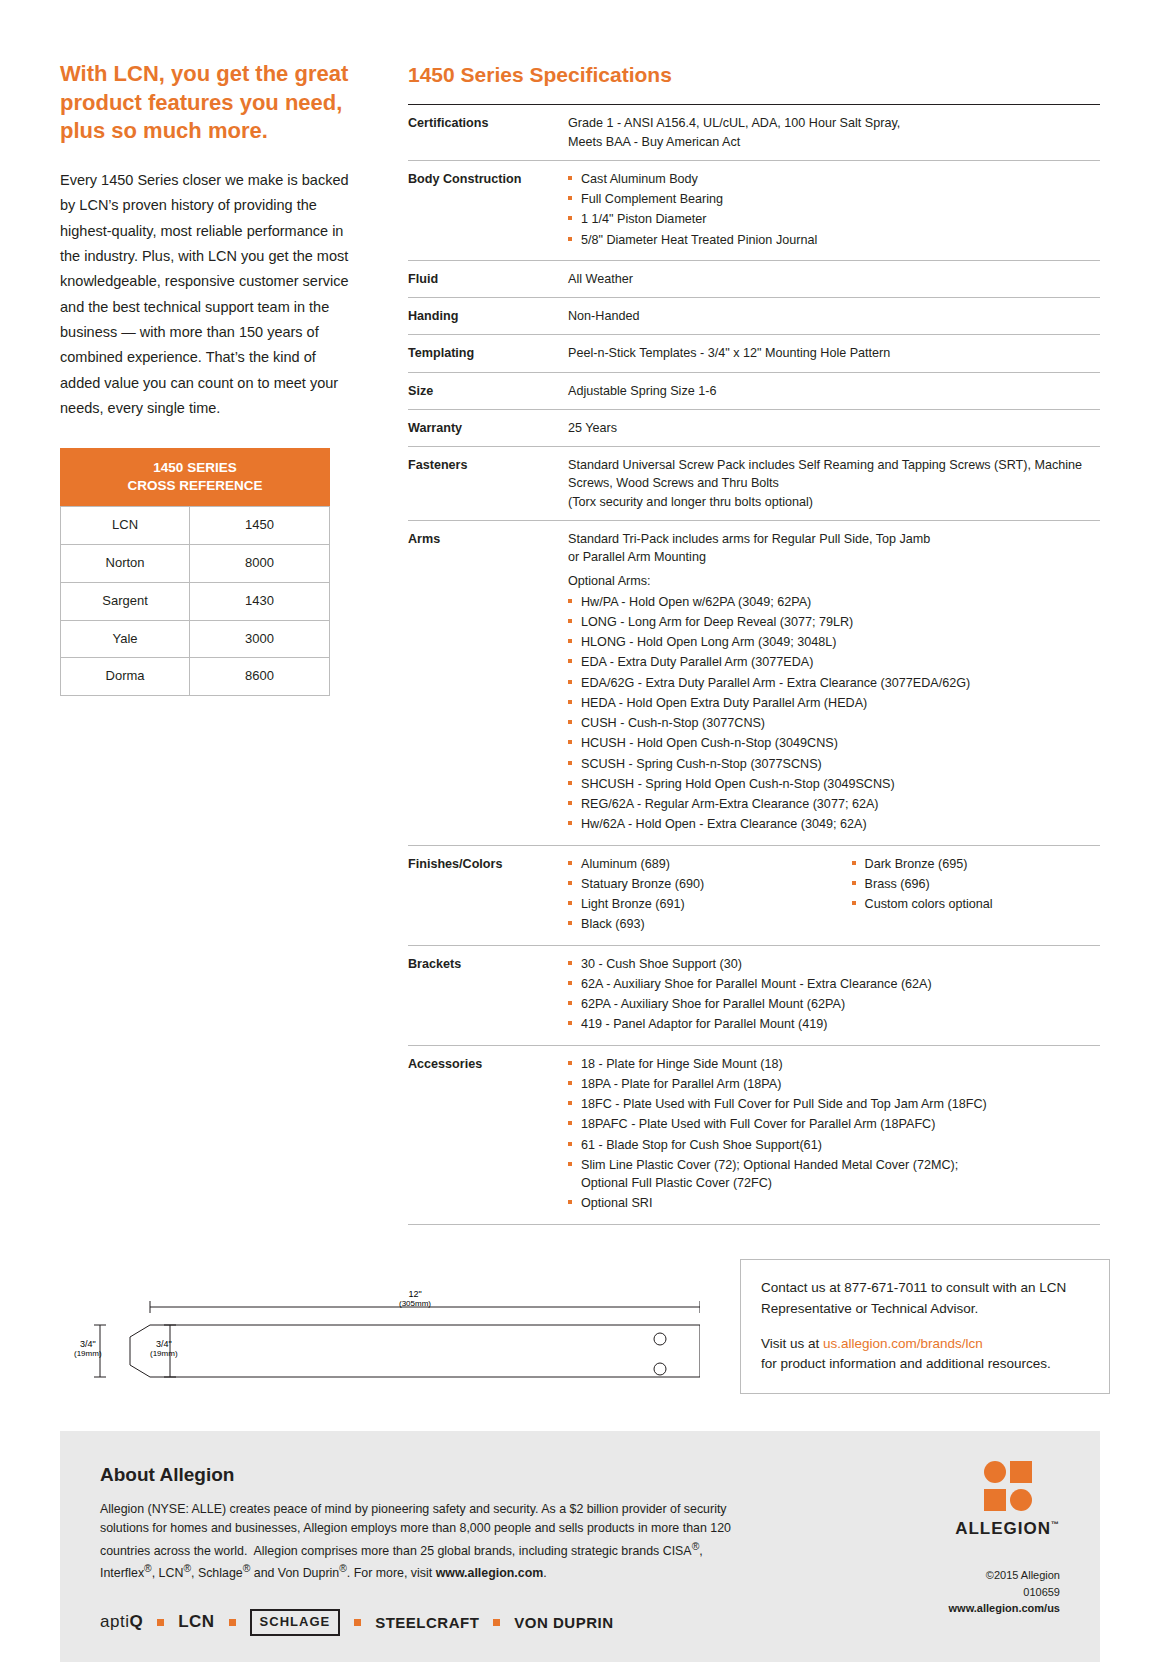With LCN, you get the great product features you need, plus so much more.
Every 1450 Series closer we make is backed by LCN’s proven history of providing the highest-quality, most reliable performance in the industry. Plus, with LCN you get the most knowledgeable, responsive customer service and the best technical support team in the business — with more than 150 years of combined experience. That’s the kind of added value you can count on to meet your needs, every single time.
1450 SERIES CROSS REFERENCE
| LCN | 1450 |
| Norton | 8000 |
| Sargent | 1430 |
| Yale | 3000 |
| Dorma | 8600 |
1450 Series Specifications
| Certifications | Grade 1 - ANSI A156.4, UL/cUL, ADA, 100 Hour Salt Spray, Meets BAA - Buy American Act |
| Body Construction | Cast Aluminum Body Full Complement Bearing 1 1/4" Piston Diameter 5/8" Diameter Heat Treated Pinion Journal |
| Fluid | All Weather |
| Handing | Non-Handed |
| Templating | Peel-n-Stick Templates - 3/4" x 12" Mounting Hole Pattern |
| Size | Adjustable Spring Size 1-6 |
| Warranty | 25 Years |
| Fasteners | Standard Universal Screw Pack includes Self Reaming and Tapping Screws (SRT), Machine Screws, Wood Screws and Thru Bolts (Torx security and longer thru bolts optional) |
| Arms | Standard Tri-Pack includes arms for Regular Pull Side, Top Jamb or Parallel Arm Mounting Optional Arms: Hw/PA - Hold Open w/62PA (3049; 62PA) LONG - Long Arm for Deep Reveal (3077; 79LR) HLONG - Hold Open Long Arm (3049; 3048L) EDA - Extra Duty Parallel Arm (3077EDA) EDA/62G - Extra Duty Parallel Arm - Extra Clearance (3077EDA/62G) HEDA - Hold Open Extra Duty Parallel Arm (HEDA) CUSH - Cush-n-Stop (3077CNS) HCUSH - Hold Open Cush-n-Stop (3049CNS) SCUSH - Spring Cush-n-Stop (3077SCNS) SHCUSH - Spring Hold Open Cush-n-Stop (3049SCNS) REG/62A - Regular Arm-Extra Clearance (3077; 62A) Hw/62A - Hold Open - Extra Clearance (3049; 62A) |
| Finishes/Colors | Aluminum (689) Statuary Bronze (690) Light Bronze (691) Black (693) Dark Bronze (695) Brass (696) Custom colors optional |
| Brackets | 30 - Cush Shoe Support (30) 62A - Auxiliary Shoe for Parallel Mount - Extra Clearance (62A) 62PA - Auxiliary Shoe for Parallel Mount (62PA) 419 - Panel Adaptor for Parallel Mount (419) |
| Accessories | 18 - Plate for Hinge Side Mount (18) 18PA - Plate for Parallel Arm (18PA) 18FC - Plate Used with Full Cover for Pull Side and Top Jam Arm (18FC) 18PAFC - Plate Used with Full Cover for Parallel Arm (18PAFC) 61 - Blade Stop for Cush Shoe Support(61) Slim Line Plastic Cover (72); Optional Handed Metal Cover (72MC); Optional Full Plastic Cover (72FC) Optional SRI |
12" (305mm) 3/4" (19mm) 3/4" (19mm)
Contact us at 877-671-7011 to consult with an LCN Representative or Technical Advisor.
Visit us at us.allegion.com/brands/lcn
for product information and additional resources.
About Allegion
Allegion (NYSE: ALLE) creates peace of mind by pioneering safety and security. As a $2 billion provider of security solutions for homes and businesses, Allegion employs more than 8,000 people and sells products in more than 120 countries across the world. Allegion comprises more than 25 global brands, including strategic brands CISA®, Interflex®, LCN®, Schlage® and Von Duprin®. For more, visit www.allegion.com.
aptiQ LCN SCHLAGE STEELCRAFT VON DUPRIN
ALLEGION™
©2015 Allegion
010659
www.allegion.com/us